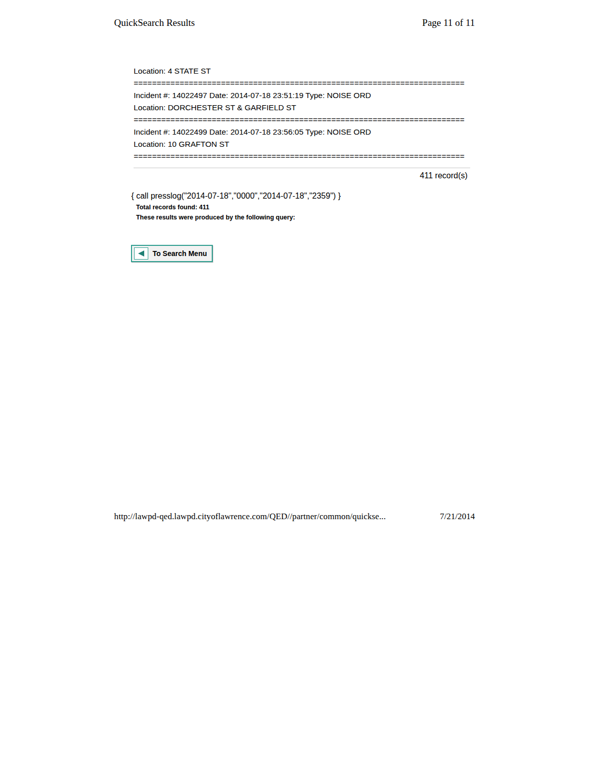QuickSearch Results
Page 11 of 11
Location: 4 STATE ST
========================================================================
Incident #: 14022497 Date: 2014-07-18 23:51:19 Type: NOISE ORD
Location: DORCHESTER ST & GARFIELD ST
========================================================================
Incident #: 14022499 Date: 2014-07-18 23:56:05 Type: NOISE ORD
Location: 10 GRAFTON ST
========================================================================
411 record(s)
{ call presslog("2014-07-18","0000","2014-07-18","2359") }
Total records found: 411
These results were produced by the following query:
To Search Menu
http://lawpd-qed.lawpd.cityoflawrence.com/QED//partner/common/quickse...
7/21/2014